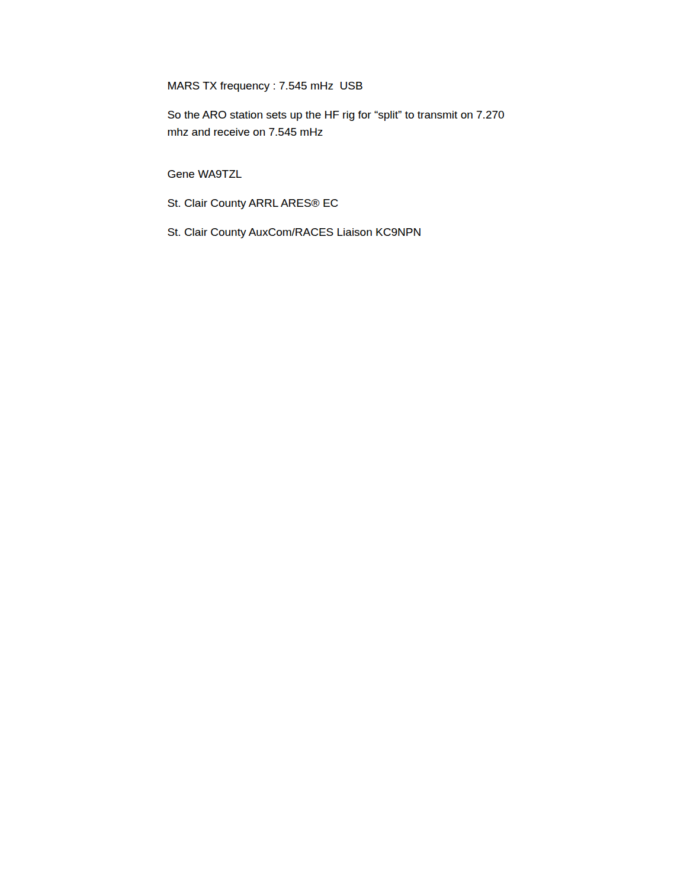MARS TX frequency : 7.545 mHz USB
So the ARO station sets up the HF rig for “split” to transmit on 7.270 mhz and receive on 7.545 mHz
Gene WA9TZL
St. Clair County ARRL ARES® EC
St. Clair County AuxCom/RACES Liaison KC9NPN